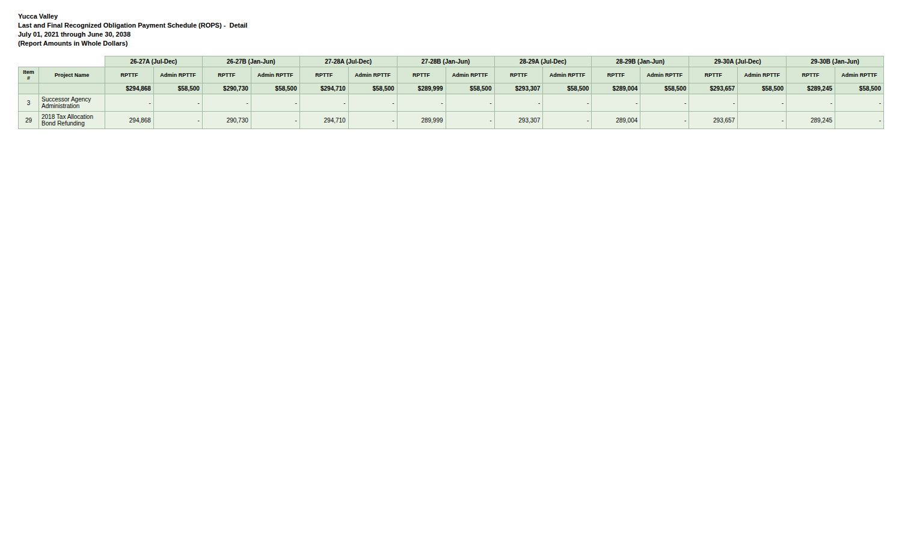Yucca Valley
Last and Final Recognized Obligation Payment Schedule (ROPS) - Detail
July 01, 2021 through June 30, 2038
(Report Amounts in Whole Dollars)
| | | 26-27A (Jul-Dec) | 26-27B (Jan-Jun) | 27-28A (Jul-Dec) | 27-28B (Jan-Jun) | 28-29A (Jul-Dec) | 28-29B (Jan-Jun) | 29-30A (Jul-Dec) | 29-30B (Jan-Jun) |
| --- | --- | --- | --- | --- | --- | --- | --- | --- | --- |
| Item # | Project Name | RPTTF | Admin RPTTF | RPTTF | Admin RPTTF | RPTTF | Admin RPTTF | RPTTF | Admin RPTTF | RPTTF | Admin RPTTF | RPTTF | Admin RPTTF | RPTTF | Admin RPTTF | RPTTF | Admin RPTTF |
| | | $294,868 | $58,500 | $290,730 | $58,500 | $294,710 | $58,500 | $289,999 | $58,500 | $293,307 | $58,500 | $289,004 | $58,500 | $293,657 | $58,500 | $289,245 | $58,500 |
| 3 | Successor Agency Administration | - | - | - | - | - | - | - | - | - | - | - | - | - | - | - | - |
| 29 | 2018 Tax Allocation Bond Refunding | 294,868 | - | 290,730 | - | 294,710 | - | 289,999 | - | 293,307 | - | 289,004 | - | 293,657 | - | 289,245 | - |